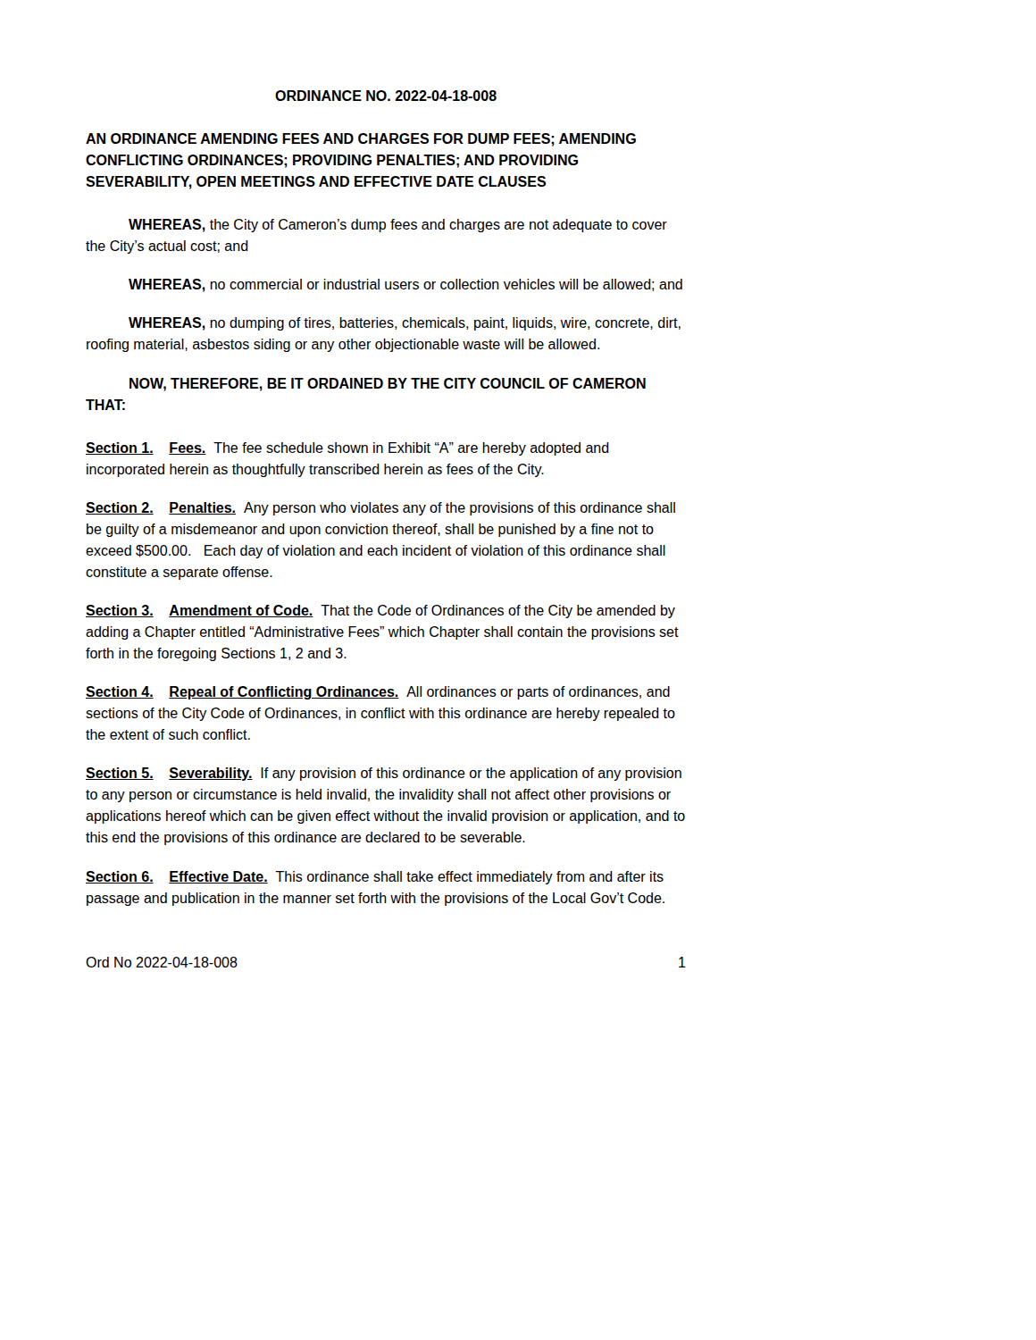ORDINANCE NO. 2022-04-18-008
An Ordinance Amending Fees and Charges for Dump Fees; Amending Conflicting Ordinances; Providing Penalties; and Providing Severability, Open Meetings and Effective Date Clauses
WHEREAS, the City of Cameron’s dump fees and charges are not adequate to cover the City’s actual cost; and
WHEREAS, no commercial or industrial users or collection vehicles will be allowed; and
WHEREAS, no dumping of tires, batteries, chemicals, paint, liquids, wire, concrete, dirt, roofing material, asbestos siding or any other objectionable waste will be allowed.
NOW, THEREFORE, BE IT ORDAINED BY THE CITY COUNCIL OF CAMERON THAT:
Section 1. Fees. The fee schedule shown in Exhibit “A” are hereby adopted and incorporated herein as thoughtfully transcribed herein as fees of the City.
Section 2. Penalties. Any person who violates any of the provisions of this ordinance shall be guilty of a misdemeanor and upon conviction thereof, shall be punished by a fine not to exceed $500.00. Each day of violation and each incident of violation of this ordinance shall constitute a separate offense.
Section 3. Amendment of Code. That the Code of Ordinances of the City be amended by adding a Chapter entitled “Administrative Fees” which Chapter shall contain the provisions set forth in the foregoing Sections 1, 2 and 3.
Section 4. Repeal of Conflicting Ordinances. All ordinances or parts of ordinances, and sections of the City Code of Ordinances, in conflict with this ordinance are hereby repealed to the extent of such conflict.
Section 5. Severability. If any provision of this ordinance or the application of any provision to any person or circumstance is held invalid, the invalidity shall not affect other provisions or applications hereof which can be given effect without the invalid provision or application, and to this end the provisions of this ordinance are declared to be severable.
Section 6. Effective Date. This ordinance shall take effect immediately from and after its passage and publication in the manner set forth with the provisions of the Local Gov’t Code.
Ord No 2022-04-18-008 1